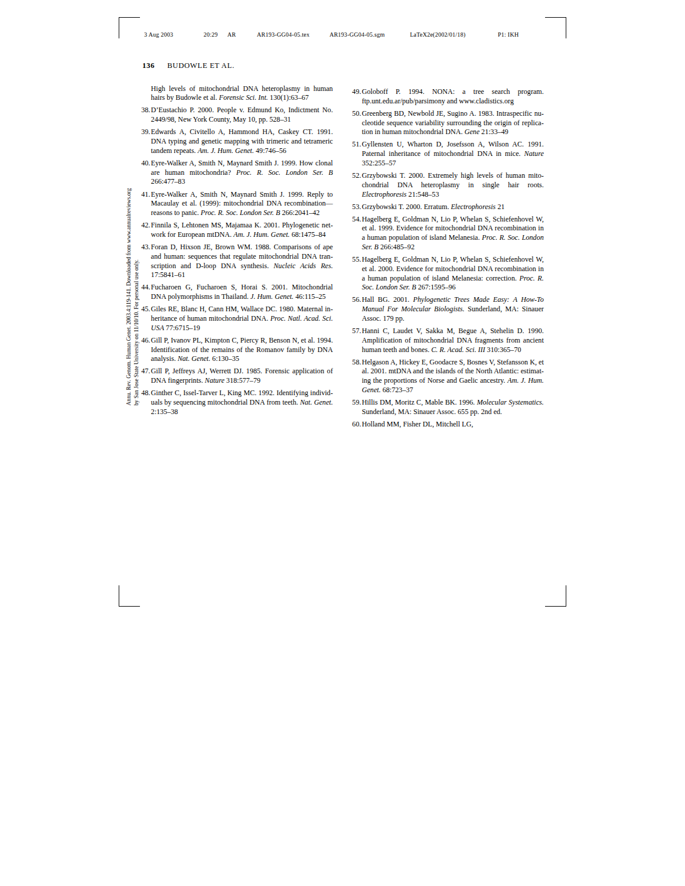3 Aug 200320:29 AR AR193-GG04-05.tex AR193-GG04-05.sgm LaTeX2e(2002/01/18) P1: IKH
Annu. Rev. Genom. Human Genet. 2003.4:119-141. Downloaded from www.annualreviews.org by San Jose State University on 11/10/10. For personal use only.
136 BUDOWLE ET AL.
High levels of mitochondrial DNA heteroplasmy in human hairs by Budowle et al. Forensic Sci. Int. 130(1):63–67
38. D’Eustachio P. 2000. People v. Edmund Ko, Indictment No. 2449/98, New York County, May 10, pp. 528–31
39. Edwards A, Civitello A, Hammond HA, Caskey CT. 1991. DNA typing and genetic mapping with trimeric and tetrameric tandem repeats. Am. J. Hum. Genet. 49:746–56
40. Eyre-Walker A, Smith N, Maynard Smith J. 1999. How clonal are human mitochondria? Proc. R. Soc. London Ser. B 266:477–83
41. Eyre-Walker A, Smith N, Maynard Smith J. 1999. Reply to Macaulay et al. (1999): mitochondrial DNA recombination—reasons to panic. Proc. R. Soc. London Ser. B 266:2041–42
42. Finnila S, Lehtonen MS, Majamaa K. 2001. Phylogenetic network for European mtDNA. Am. J. Hum. Genet. 68:1475–84
43. Foran D, Hixson JE, Brown WM. 1988. Comparisons of ape and human: sequences that regulate mitochondrial DNA transcription and D-loop DNA synthesis. Nucleic Acids Res. 17:5841–61
44. Fucharoen G, Fucharoen S, Horai S. 2001. Mitochondrial DNA polymorphisms in Thailand. J. Hum. Genet. 46:115–25
45. Giles RE, Blanc H, Cann HM, Wallace DC. 1980. Maternal inheritance of human mitochondrial DNA. Proc. Natl. Acad. Sci. USA 77:6715–19
46. Gill P, Ivanov PL, Kimpton C, Piercy R, Benson N, et al. 1994. Identification of the remains of the Romanov family by DNA analysis. Nat. Genet. 6:130–35
47. Gill P, Jeffreys AJ, Werrett DJ. 1985. Forensic application of DNA fingerprints. Nature 318:577–79
48. Ginther C, Issel-Tarver L, King MC. 1992. Identifying individuals by sequencing mitochondrial DNA from teeth. Nat. Genet. 2:135–38
49. Goloboff P. 1994. NONA: a tree search program. ftp.unt.edu.ar/pub/parsimony and www.cladistics.org
50. Greenberg BD, Newbold JE, Sugino A. 1983. Intraspecific nucleotide sequence variability surrounding the origin of replication in human mitochondrial DNA. Gene 21:33–49
51. Gyllensten U, Wharton D, Josefsson A, Wilson AC. 1991. Paternal inheritance of mitochondrial DNA in mice. Nature 352:255–57
52. Grzybowski T. 2000. Extremely high levels of human mitochondrial DNA heteroplasmy in single hair roots. Electrophoresis 21:548–53
53. Grzybowski T. 2000. Erratum. Electrophoresis 21
54. Hagelberg E, Goldman N, Lio P, Whelan S, Schiefenhovel W, et al. 1999. Evidence for mitochondrial DNA recombination in a human population of island Melanesia. Proc. R. Soc. London Ser. B 266:485–92
55. Hagelberg E, Goldman N, Lio P, Whelan S, Schiefenhovel W, et al. 2000. Evidence for mitochondrial DNA recombination in a human population of island Melanesia: correction. Proc. R. Soc. London Ser. B 267:1595–96
56. Hall BG. 2001. Phylogenetic Trees Made Easy: A How-To Manual For Molecular Biologists. Sunderland, MA: Sinauer Assoc. 179 pp.
57. Hanni C, Laudet V, Sakka M, Begue A, Stehelin D. 1990. Amplification of mitochondrial DNA fragments from ancient human teeth and bones. C. R. Acad. Sci. III 310:365–70
58. Helgason A, Hickey E, Goodacre S, Bosnes V, Stefansson K, et al. 2001. mtDNA and the islands of the North Atlantic: estimating the proportions of Norse and Gaelic ancestry. Am. J. Hum. Genet. 68:723–37
59. Hillis DM, Moritz C, Mable BK. 1996. Molecular Systematics. Sunderland, MA: Sinauer Assoc. 655 pp. 2nd ed.
60. Holland MM, Fisher DL, Mitchell LG,